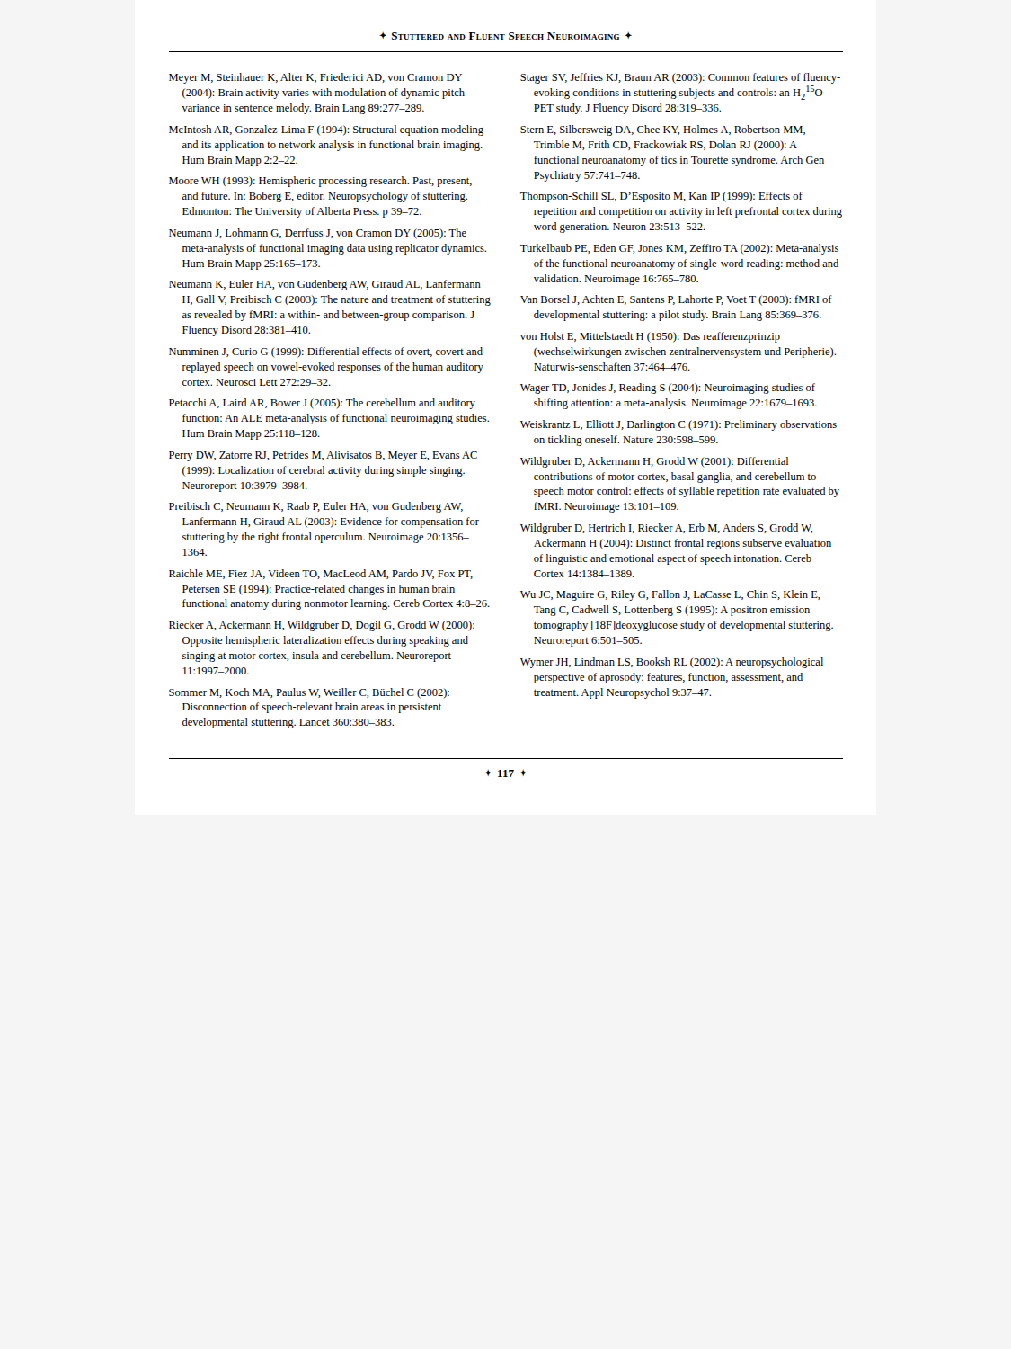✦Stuttered and Fluent Speech Neuroimaging✦
Meyer M, Steinhauer K, Alter K, Friederici AD, von Cramon DY (2004): Brain activity varies with modulation of dynamic pitch variance in sentence melody. Brain Lang 89:277–289.
McIntosh AR, Gonzalez-Lima F (1994): Structural equation modeling and its application to network analysis in functional brain imaging. Hum Brain Mapp 2:2–22.
Moore WH (1993): Hemispheric processing research. Past, present, and future. In: Boberg E, editor. Neuropsychology of stuttering. Edmonton: The University of Alberta Press. p 39–72.
Neumann J, Lohmann G, Derrfuss J, von Cramon DY (2005): The meta-analysis of functional imaging data using replicator dynamics. Hum Brain Mapp 25:165–173.
Neumann K, Euler HA, von Gudenberg AW, Giraud AL, Lanfermann H, Gall V, Preibisch C (2003): The nature and treatment of stuttering as revealed by fMRI: a within- and between-group comparison. J Fluency Disord 28:381–410.
Numminen J, Curio G (1999): Differential effects of overt, covert and replayed speech on vowel-evoked responses of the human auditory cortex. Neurosci Lett 272:29–32.
Petacchi A, Laird AR, Bower J (2005): The cerebellum and auditory function: An ALE meta-analysis of functional neuroimaging studies. Hum Brain Mapp 25:118–128.
Perry DW, Zatorre RJ, Petrides M, Alivisatos B, Meyer E, Evans AC (1999): Localization of cerebral activity during simple singing. Neuroreport 10:3979–3984.
Preibisch C, Neumann K, Raab P, Euler HA, von Gudenberg AW, Lanfermann H, Giraud AL (2003): Evidence for compensation for stuttering by the right frontal operculum. Neuroimage 20:1356–1364.
Raichle ME, Fiez JA, Videen TO, MacLeod AM, Pardo JV, Fox PT, Petersen SE (1994): Practice-related changes in human brain functional anatomy during nonmotor learning. Cereb Cortex 4:8–26.
Riecker A, Ackermann H, Wildgruber D, Dogil G, Grodd W (2000): Opposite hemispheric lateralization effects during speaking and singing at motor cortex, insula and cerebellum. Neuroreport 11:1997–2000.
Sommer M, Koch MA, Paulus W, Weiller C, Büchel C (2002): Disconnection of speech-relevant brain areas in persistent developmental stuttering. Lancet 360:380–383.
Stager SV, Jeffries KJ, Braun AR (2003): Common features of fluency-evoking conditions in stuttering subjects and controls: an H215O PET study. J Fluency Disord 28:319–336.
Stern E, Silbersweig DA, Chee KY, Holmes A, Robertson MM, Trimble M, Frith CD, Frackowiak RS, Dolan RJ (2000): A functional neuroanatomy of tics in Tourette syndrome. Arch Gen Psychiatry 57:741–748.
Thompson-Schill SL, D’Esposito M, Kan IP (1999): Effects of repetition and competition on activity in left prefrontal cortex during word generation. Neuron 23:513–522.
Turkelbaub PE, Eden GF, Jones KM, Zeffiro TA (2002): Meta-analysis of the functional neuroanatomy of single-word reading: method and validation. Neuroimage 16:765–780.
Van Borsel J, Achten E, Santens P, Lahorte P, Voet T (2003): fMRI of developmental stuttering: a pilot study. Brain Lang 85:369–376.
von Holst E, Mittelstaedt H (1950): Das reafferenzprinzip (wechselwirkungen zwischen zentralnervensystem und Peripherie). Naturwis-senschaften 37:464–476.
Wager TD, Jonides J, Reading S (2004): Neuroimaging studies of shifting attention: a meta-analysis. Neuroimage 22:1679–1693.
Weiskrantz L, Elliott J, Darlington C (1971): Preliminary observations on tickling oneself. Nature 230:598–599.
Wildgruber D, Ackermann H, Grodd W (2001): Differential contributions of motor cortex, basal ganglia, and cerebellum to speech motor control: effects of syllable repetition rate evaluated by fMRI. Neuroimage 13:101–109.
Wildgruber D, Hertrich I, Riecker A, Erb M, Anders S, Grodd W, Ackermann H (2004): Distinct frontal regions subserve evaluation of linguistic and emotional aspect of speech intonation. Cereb Cortex 14:1384–1389.
Wu JC, Maguire G, Riley G, Fallon J, LaCasse L, Chin S, Klein E, Tang C, Cadwell S, Lottenberg S (1995): A positron emission tomography [18F]deoxyglucose study of developmental stuttering. Neuroreport 6:501–505.
Wymer JH, Lindman LS, Booksh RL (2002): A neuropsychological perspective of aprosody: features, function, assessment, and treatment. Appl Neuropsychol 9:37–47.
✦117✦